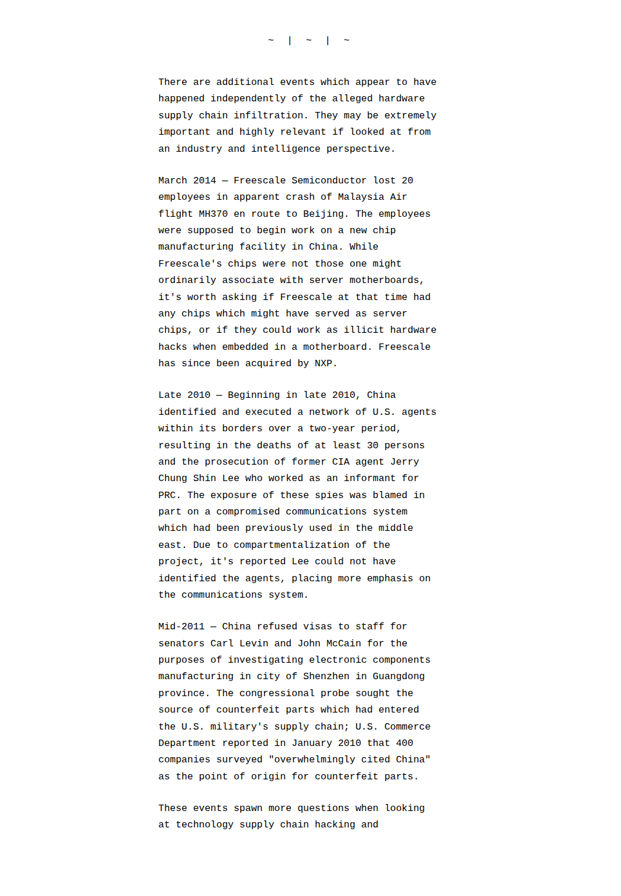~ | ~ | ~
There are additional events which appear to have happened independently of the alleged hardware supply chain infiltration. They may be extremely important and highly relevant if looked at from an industry and intelligence perspective.
March 2014 — Freescale Semiconductor lost 20 employees in apparent crash of Malaysia Air flight MH370 en route to Beijing. The employees were supposed to begin work on a new chip manufacturing facility in China. While Freescale's chips were not those one might ordinarily associate with server motherboards, it's worth asking if Freescale at that time had any chips which might have served as server chips, or if they could work as illicit hardware hacks when embedded in a motherboard. Freescale has since been acquired by NXP.
Late 2010 — Beginning in late 2010, China identified and executed a network of U.S. agents within its borders over a two-year period, resulting in the deaths of at least 30 persons and the prosecution of former CIA agent Jerry Chung Shin Lee who worked as an informant for PRC. The exposure of these spies was blamed in part on a compromised communications system which had been previously used in the middle east. Due to compartmentalization of the project, it's reported Lee could not have identified the agents, placing more emphasis on the communications system.
Mid-2011 — China refused visas to staff for senators Carl Levin and John McCain for the purposes of investigating electronic components manufacturing in city of Shenzhen in Guangdong province. The congressional probe sought the source of counterfeit parts which had entered the U.S. military's supply chain; U.S. Commerce Department reported in January 2010 that 400 companies surveyed "overwhelmingly cited China" as the point of origin for counterfeit parts.
These events spawn more questions when looking at technology supply chain hacking and